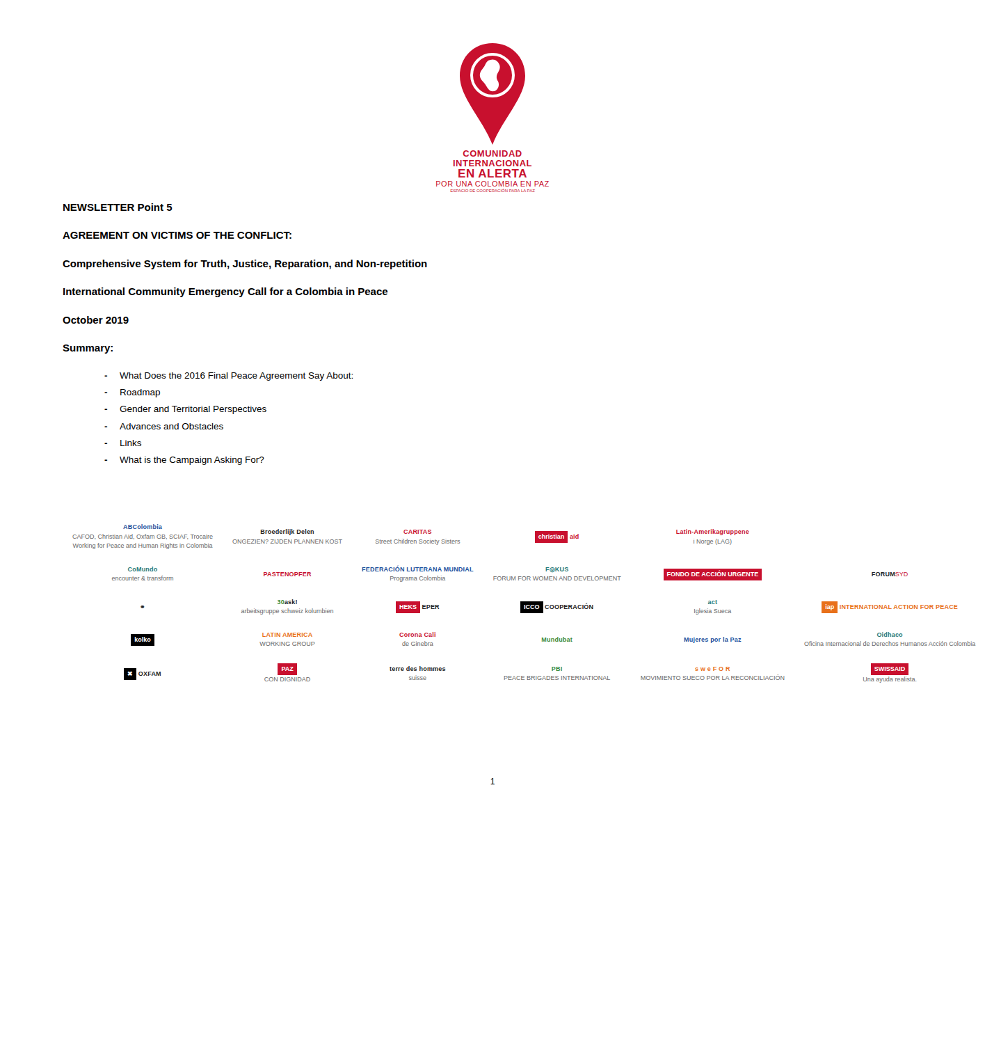COMUNIDAD
INTERNACIONAL
EN ALERTA
POR UNA COLOMBIA EN PAZ
ESPACIO DE COOPERACIÓN PARA LA PAZ
NEWSLETTER Point 5
AGREEMENT ON VICTIMS OF THE CONFLICT:
Comprehensive System for Truth, Justice, Reparation, and Non-repetition
International Community Emergency Call for a Colombia in Peace
October 2019
Summary:
What Does the 2016 Final Peace Agreement Say About:
Roadmap
Gender and Territorial Perspectives
Advances and Obstacles
Links
What is the Campaign Asking For?
| ABColombia CAFOD, Christian Aid, Oxfam GB, SCIAF, Trocaire Working for Peace and Human Rights in Colombia | Broederlijk Delen ONGEZIEN? ZIJDEN PLANNEN KOST | CARITAS Street Children Society Sisters | christian aid | Latin-Amerikagruppene i Norge (LAG) |
| CoMundo encounter & transform | PASTENOPFER | FEDERACIÓN LUTERANA MUNDIAL Programa Colombia | F◎KUS FORUM FOR WOMEN AND DEVELOPMENT | FONDO DE ACCIÓN URGENTE | FORUM SYD |
| ⚭ | 30 ask! arbeitsgruppe schweiz kolumbien | HEKS EPER | ICCO COOPERACIÓN | act Iglesia Sueca | iap INTERNATIONAL ACTION FOR PEACE |
| kolko | LATIN AMERICA WORKING GROUP | Corona Cali de Ginebra | Mundubat | Mujeres por la Paz | Oidhaco Oficina Internacional de Derechos Humanos Acción Colombia |
| ✖ OXFAM | PAZ CON DIGNIDAD | terre des hommes suisse | PBI PEACE BRIGADES INTERNATIONAL | s w e F O R MOVIMIENTO SUECO POR LA RECONCILIACIÓN | SWISSAID Una ayuda realista. |
1